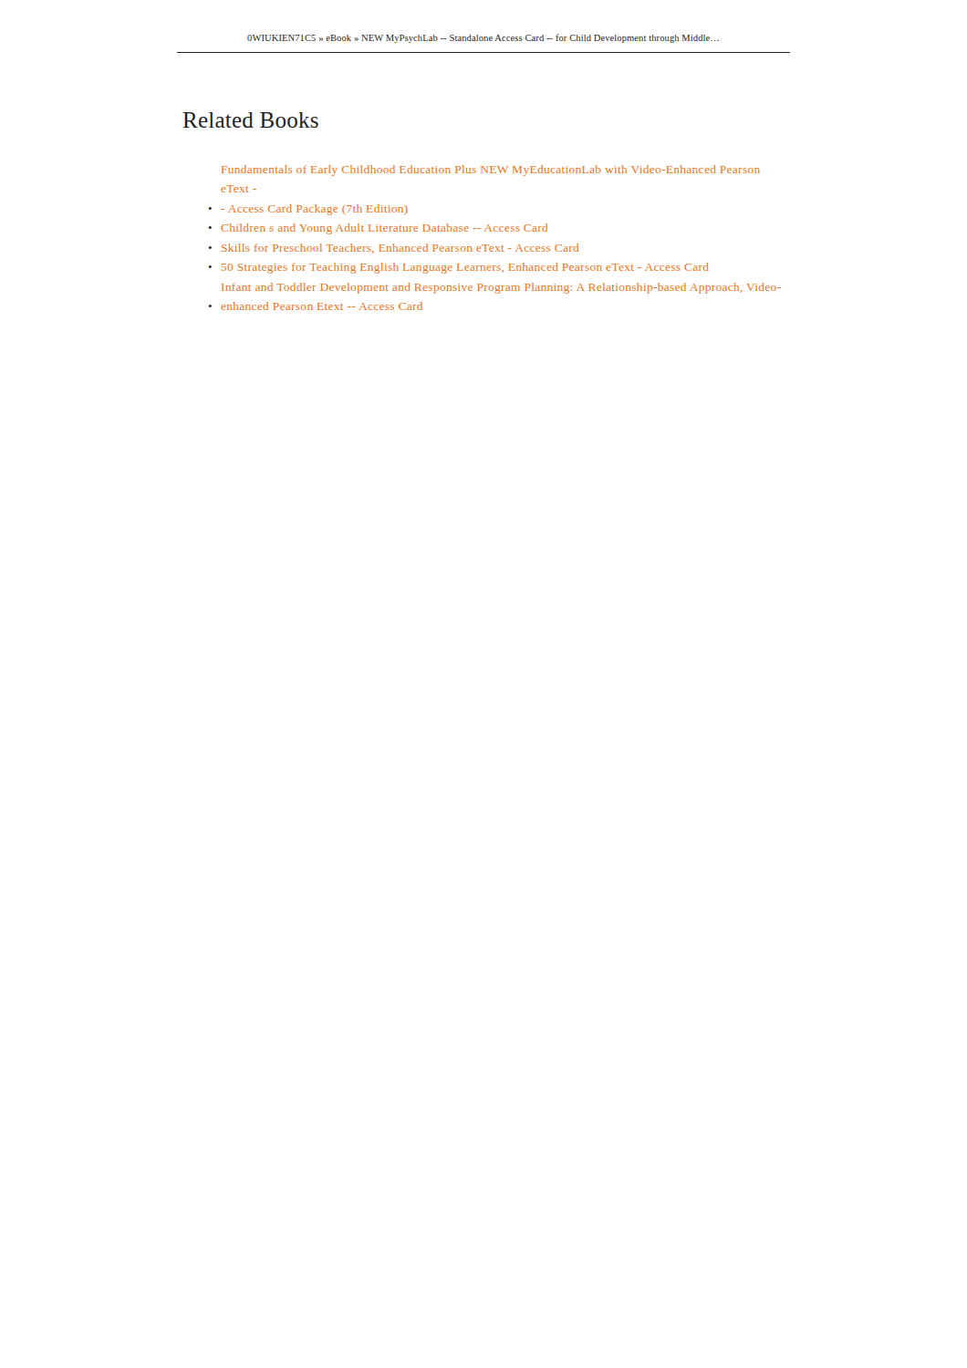0WIUKIEN71C5 » eBook » NEW MyPsychLab -- Standalone Access Card -- for Child Development through Middle…
Related Books
Fundamentals of Early Childhood Education Plus NEW MyEducationLab with Video-Enhanced Pearson eText -
- Access Card Package (7th Edition)
Children s and Young Adult Literature Database -- Access Card
Skills for Preschool Teachers, Enhanced Pearson eText - Access Card
50 Strategies for Teaching English Language Learners, Enhanced Pearson eText - Access Card
Infant and Toddler Development and Responsive Program Planning: A Relationship-based Approach, Video-
enhanced Pearson Etext -- Access Card